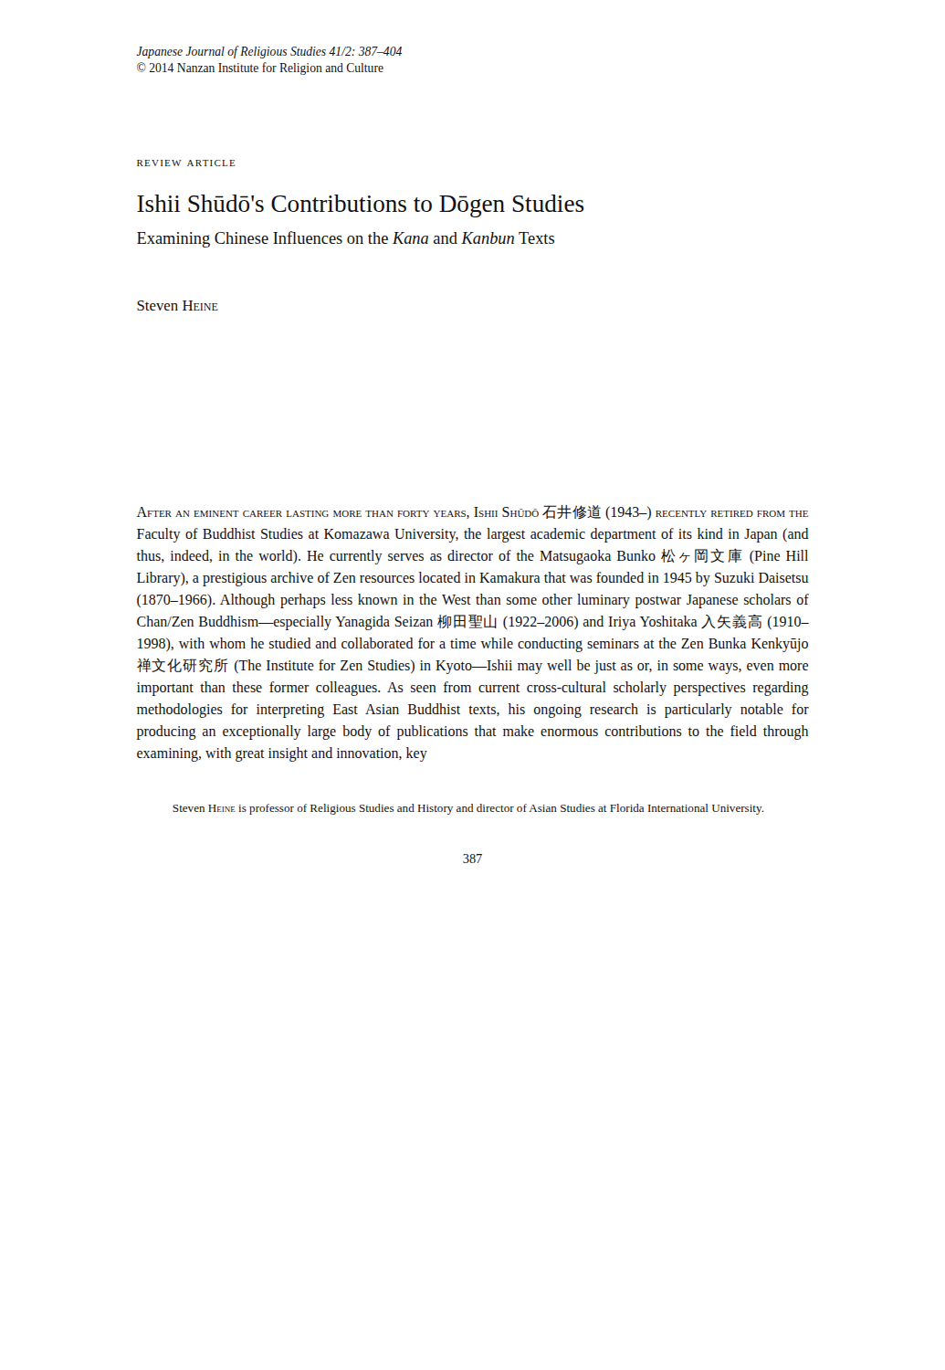Japanese Journal of Religious Studies 41/2: 387–404
© 2014 Nanzan Institute for Religion and Culture
review article
Ishii Shūdō's Contributions to Dōgen Studies
Examining Chinese Influences on the Kana and Kanbun Texts
Steven Heine
After an eminent career lasting more than forty years, Ishii Shūdō 石井修道 (1943–) recently retired from the Faculty of Buddhist Studies at Komazawa University, the largest academic department of its kind in Japan (and thus, indeed, in the world). He currently serves as director of the Matsugaoka Bunko 松ヶ岡文庫 (Pine Hill Library), a prestigious archive of Zen resources located in Kamakura that was founded in 1945 by Suzuki Daisetsu (1870–1966). Although perhaps less known in the West than some other luminary postwar Japanese scholars of Chan/Zen Buddhism—especially Yanagida Seizan 柳田聖山 (1922–2006) and Iriya Yoshitaka 入矢義高 (1910–1998), with whom he studied and collaborated for a time while conducting seminars at the Zen Bunka Kenkyūjo 禅文化研究所 (The Institute for Zen Studies) in Kyoto—Ishii may well be just as or, in some ways, even more important than these former colleagues. As seen from current cross-cultural scholarly perspectives regarding methodologies for interpreting East Asian Buddhist texts, his ongoing research is particularly notable for producing an exceptionally large body of publications that make enormous contributions to the field through examining, with great insight and innovation, key
Steven Heine is professor of Religious Studies and History and director of Asian Studies at Florida International University.
387